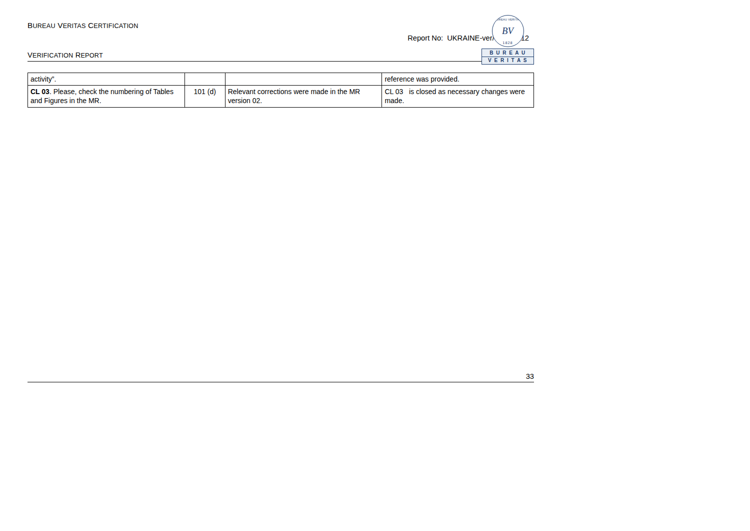BUREAU VERITAS CERTIFICATION
Report No: UKRAINE-ver/0616/2012
BUREAU VERITAS
BV
1828
B U R E A U
V E R I T A S
VERIFICATION REPORT
| activity”. | | | reference was provided. |
| CL 03 . Please, check the numbering of Tables and Figures in the MR. | 101 (d) | Relevant corrections were made in the MR version 02. | CL 03 is closed as necessary changes were made. |
33